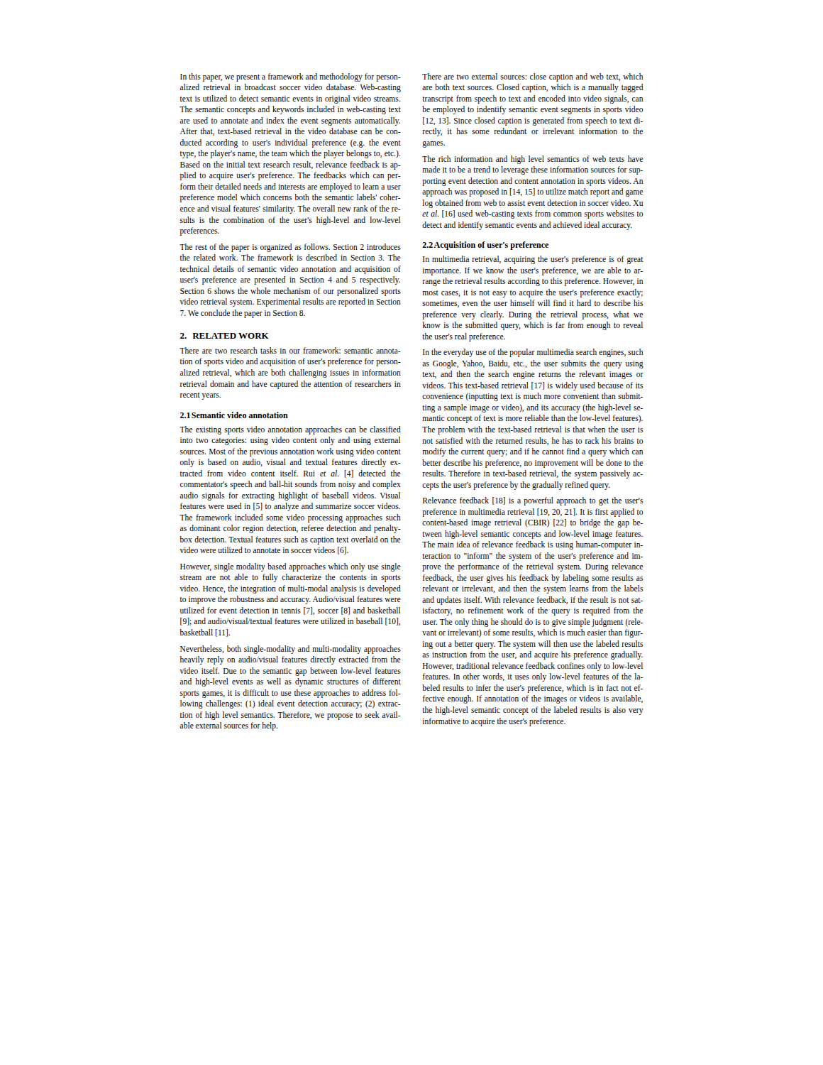In this paper, we present a framework and methodology for personalized retrieval in broadcast soccer video database. Web-casting text is utilized to detect semantic events in original video streams. The semantic concepts and keywords included in web-casting text are used to annotate and index the event segments automatically. After that, text-based retrieval in the video database can be conducted according to user's individual preference (e.g. the event type, the player's name, the team which the player belongs to, etc.). Based on the initial text research result, relevance feedback is applied to acquire user's preference. The feedbacks which can perform their detailed needs and interests are employed to learn a user preference model which concerns both the semantic labels' coherence and visual features' similarity. The overall new rank of the results is the combination of the user's high-level and low-level preferences.
The rest of the paper is organized as follows. Section 2 introduces the related work. The framework is described in Section 3. The technical details of semantic video annotation and acquisition of user's preference are presented in Section 4 and 5 respectively. Section 6 shows the whole mechanism of our personalized sports video retrieval system. Experimental results are reported in Section 7. We conclude the paper in Section 8.
2. RELATED WORK
There are two research tasks in our framework: semantic annotation of sports video and acquisition of user's preference for personalized retrieval, which are both challenging issues in information retrieval domain and have captured the attention of researchers in recent years.
2.1 Semantic video annotation
The existing sports video annotation approaches can be classified into two categories: using video content only and using external sources. Most of the previous annotation work using video content only is based on audio, visual and textual features directly extracted from video content itself. Rui et al. [4] detected the commentator's speech and ball-hit sounds from noisy and complex audio signals for extracting highlight of baseball videos. Visual features were used in [5] to analyze and summarize soccer videos. The framework included some video processing approaches such as dominant color region detection, referee detection and penalty-box detection. Textual features such as caption text overlaid on the video were utilized to annotate in soccer videos [6].
However, single modality based approaches which only use single stream are not able to fully characterize the contents in sports video. Hence, the integration of multi-modal analysis is developed to improve the robustness and accuracy. Audio/visual features were utilized for event detection in tennis [7], soccer [8] and basketball [9]; and audio/visual/textual features were utilized in baseball [10], basketball [11].
Nevertheless, both single-modality and multi-modality approaches heavily reply on audio/visual features directly extracted from the video itself. Due to the semantic gap between low-level features and high-level events as well as dynamic structures of different sports games, it is difficult to use these approaches to address following challenges: (1) ideal event detection accuracy; (2) extraction of high level semantics. Therefore, we propose to seek available external sources for help.
There are two external sources: close caption and web text, which are both text sources. Closed caption, which is a manually tagged transcript from speech to text and encoded into video signals, can be employed to indentify semantic event segments in sports video [12, 13]. Since closed caption is generated from speech to text directly, it has some redundant or irrelevant information to the games.
The rich information and high level semantics of web texts have made it to be a trend to leverage these information sources for supporting event detection and content annotation in sports videos. An approach was proposed in [14, 15] to utilize match report and game log obtained from web to assist event detection in soccer video. Xu et al. [16] used web-casting texts from common sports websites to detect and identify semantic events and achieved ideal accuracy.
2.2 Acquisition of user's preference
In multimedia retrieval, acquiring the user's preference is of great importance. If we know the user's preference, we are able to arrange the retrieval results according to this preference. However, in most cases, it is not easy to acquire the user's preference exactly; sometimes, even the user himself will find it hard to describe his preference very clearly. During the retrieval process, what we know is the submitted query, which is far from enough to reveal the user's real preference.
In the everyday use of the popular multimedia search engines, such as Google, Yahoo, Baidu, etc., the user submits the query using text, and then the search engine returns the relevant images or videos. This text-based retrieval [17] is widely used because of its convenience (inputting text is much more convenient than submitting a sample image or video), and its accuracy (the high-level semantic concept of text is more reliable than the low-level features). The problem with the text-based retrieval is that when the user is not satisfied with the returned results, he has to rack his brains to modify the current query; and if he cannot find a query which can better describe his preference, no improvement will be done to the results. Therefore in text-based retrieval, the system passively accepts the user's preference by the gradually refined query.
Relevance feedback [18] is a powerful approach to get the user's preference in multimedia retrieval [19, 20, 21]. It is first applied to content-based image retrieval (CBIR) [22] to bridge the gap between high-level semantic concepts and low-level image features. The main idea of relevance feedback is using human-computer interaction to "inform" the system of the user's preference and improve the performance of the retrieval system. During relevance feedback, the user gives his feedback by labeling some results as relevant or irrelevant, and then the system learns from the labels and updates itself. With relevance feedback, if the result is not satisfactory, no refinement work of the query is required from the user. The only thing he should do is to give simple judgment (relevant or irrelevant) of some results, which is much easier than figuring out a better query. The system will then use the labeled results as instruction from the user, and acquire his preference gradually. However, traditional relevance feedback confines only to low-level features. In other words, it uses only low-level features of the labeled results to infer the user's preference, which is in fact not effective enough. If annotation of the images or videos is available, the high-level semantic concept of the labeled results is also very informative to acquire the user's preference.